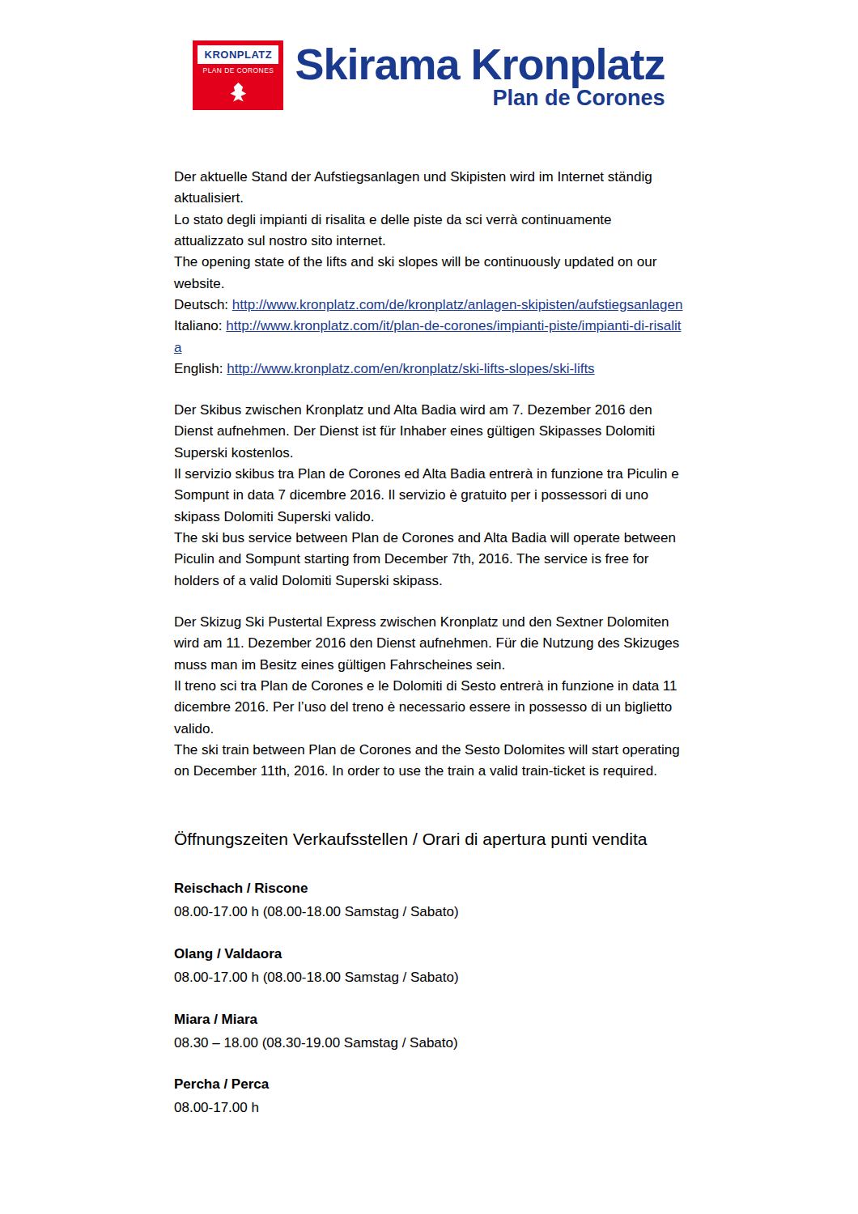KRONPLATZ
PLAN DE CORONES
Skirama Kronplatz
Plan de Corones
Der aktuelle Stand der Aufstiegsanlagen und Skipisten wird im Internet ständig aktualisiert.
Lo stato degli impianti di risalita e delle piste da sci verrà continuamente attualizzato sul nostro sito internet.
The opening state of the lifts and ski slopes will be continuously updated on our website.
Deutsch: http://www.kronplatz.com/de/kronplatz/anlagen-skipisten/aufstiegsanlagen
Italiano: http://www.kronplatz.com/it/plan-de-corones/impianti-piste/impianti-di-risalita
English: http://www.kronplatz.com/en/kronplatz/ski-lifts-slopes/ski-lifts
Der Skibus zwischen Kronplatz und Alta Badia wird am 7. Dezember 2016 den Dienst aufnehmen. Der Dienst ist für Inhaber eines gültigen Skipasses Dolomiti Superski kostenlos.
Il servizio skibus tra Plan de Corones ed Alta Badia entrerà in funzione tra Piculin e Sompunt in data 7 dicembre 2016. Il servizio è gratuito per i possessori di uno skipass Dolomiti Superski valido.
The ski bus service between Plan de Corones and Alta Badia will operate between Piculin and Sompunt starting from December 7th, 2016. The service is free for holders of a valid Dolomiti Superski skipass.
Der Skizug Ski Pustertal Express zwischen Kronplatz und den Sextner Dolomiten wird am 11. Dezember 2016 den Dienst aufnehmen. Für die Nutzung des Skizuges muss man im Besitz eines gültigen Fahrscheines sein.
Il treno sci tra Plan de Corones e le Dolomiti di Sesto entrerà in funzione in data 11 dicembre 2016. Per l’uso del treno è necessario essere in possesso di un biglietto valido.
The ski train between Plan de Corones and the Sesto Dolomites will start operating on December 11th, 2016. In order to use the train a valid train-ticket is required.
Öffnungszeiten Verkaufsstellen / Orari di apertura punti vendita
Reischach / Riscone
08.00-17.00 h (08.00-18.00 Samstag / Sabato)
Olang / Valdaora
08.00-17.00 h (08.00-18.00 Samstag / Sabato)
Miara / Miara
08.30 – 18.00 (08.30-19.00 Samstag / Sabato)
Percha / Perca
08.00-17.00 h